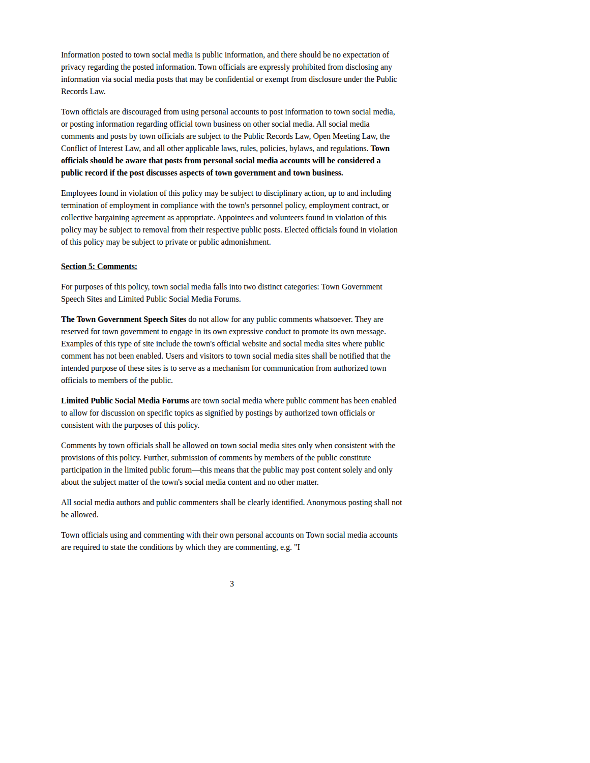Information posted to town social media is public information, and there should be no expectation of privacy regarding the posted information. Town officials are expressly prohibited from disclosing any information via social media posts that may be confidential or exempt from disclosure under the Public Records Law.
Town officials are discouraged from using personal accounts to post information to town social media, or posting information regarding official town business on other social media. All social media comments and posts by town officials are subject to the Public Records Law, Open Meeting Law, the Conflict of Interest Law, and all other applicable laws, rules, policies, bylaws, and regulations. Town officials should be aware that posts from personal social media accounts will be considered a public record if the post discusses aspects of town government and town business.
Employees found in violation of this policy may be subject to disciplinary action, up to and including termination of employment in compliance with the town's personnel policy, employment contract, or collective bargaining agreement as appropriate. Appointees and volunteers found in violation of this policy may be subject to removal from their respective public posts. Elected officials found in violation of this policy may be subject to private or public admonishment.
Section 5: Comments:
For purposes of this policy, town social media falls into two distinct categories: Town Government Speech Sites and Limited Public Social Media Forums.
The Town Government Speech Sites do not allow for any public comments whatsoever. They are reserved for town government to engage in its own expressive conduct to promote its own message. Examples of this type of site include the town's official website and social media sites where public comment has not been enabled. Users and visitors to town social media sites shall be notified that the intended purpose of these sites is to serve as a mechanism for communication from authorized town officials to members of the public.
Limited Public Social Media Forums are town social media where public comment has been enabled to allow for discussion on specific topics as signified by postings by authorized town officials or consistent with the purposes of this policy.
Comments by town officials shall be allowed on town social media sites only when consistent with the provisions of this policy. Further, submission of comments by members of the public constitute participation in the limited public forum—this means that the public may post content solely and only about the subject matter of the town's social media content and no other matter.
All social media authors and public commenters shall be clearly identified. Anonymous posting shall not be allowed.
Town officials using and commenting with their own personal accounts on Town social media accounts are required to state the conditions by which they are commenting, e.g. "I
3